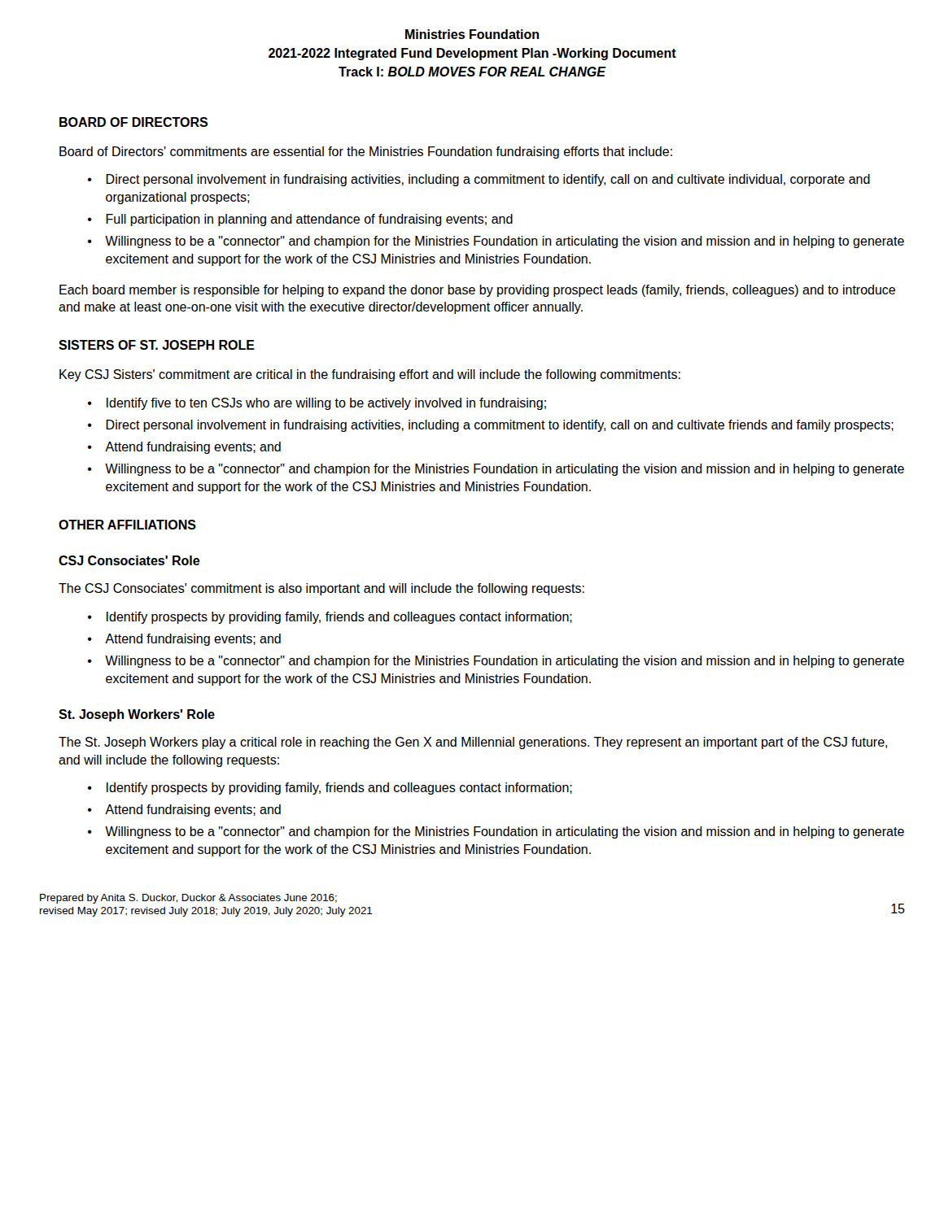Ministries Foundation
2021-2022 Integrated Fund Development Plan -Working Document
Track I: BOLD MOVES FOR REAL CHANGE
BOARD OF DIRECTORS
Board of Directors' commitments are essential for the Ministries Foundation fundraising efforts that include:
Direct personal involvement in fundraising activities, including a commitment to identify, call on and cultivate individual, corporate and organizational prospects;
Full participation in planning and attendance of fundraising events; and
Willingness to be a "connector" and champion for the Ministries Foundation in articulating the vision and mission and in helping to generate excitement and support for the work of the CSJ Ministries and Ministries Foundation.
Each board member is responsible for helping to expand the donor base by providing prospect leads (family, friends, colleagues) and to introduce and make at least one-on-one visit with the executive director/development officer annually.
SISTERS OF ST. JOSEPH ROLE
Key CSJ Sisters' commitment are critical in the fundraising effort and will include the following commitments:
Identify five to ten CSJs who are willing to be actively involved in fundraising;
Direct personal involvement in fundraising activities, including a commitment to identify, call on and cultivate friends and family prospects;
Attend fundraising events; and
Willingness to be a "connector" and champion for the Ministries Foundation in articulating the vision and mission and in helping to generate excitement and support for the work of the CSJ Ministries and Ministries Foundation.
OTHER AFFILIATIONS
CSJ Consociates' Role
The CSJ Consociates' commitment is also important and will include the following requests:
Identify prospects by providing family, friends and colleagues contact information;
Attend fundraising events; and
Willingness to be a "connector" and champion for the Ministries Foundation in articulating the vision and mission and in helping to generate excitement and support for the work of the CSJ Ministries and Ministries Foundation.
St. Joseph Workers' Role
The St. Joseph Workers play a critical role in reaching the Gen X and Millennial generations. They represent an important part of the CSJ future, and will include the following requests:
Identify prospects by providing family, friends and colleagues contact information;
Attend fundraising events; and
Willingness to be a "connector" and champion for the Ministries Foundation in articulating the vision and mission and in helping to generate excitement and support for the work of the CSJ Ministries and Ministries Foundation.
Prepared by Anita S. Duckor, Duckor & Associates June 2016;
revised May 2017; revised July 2018; July 2019, July 2020; July 2021
15